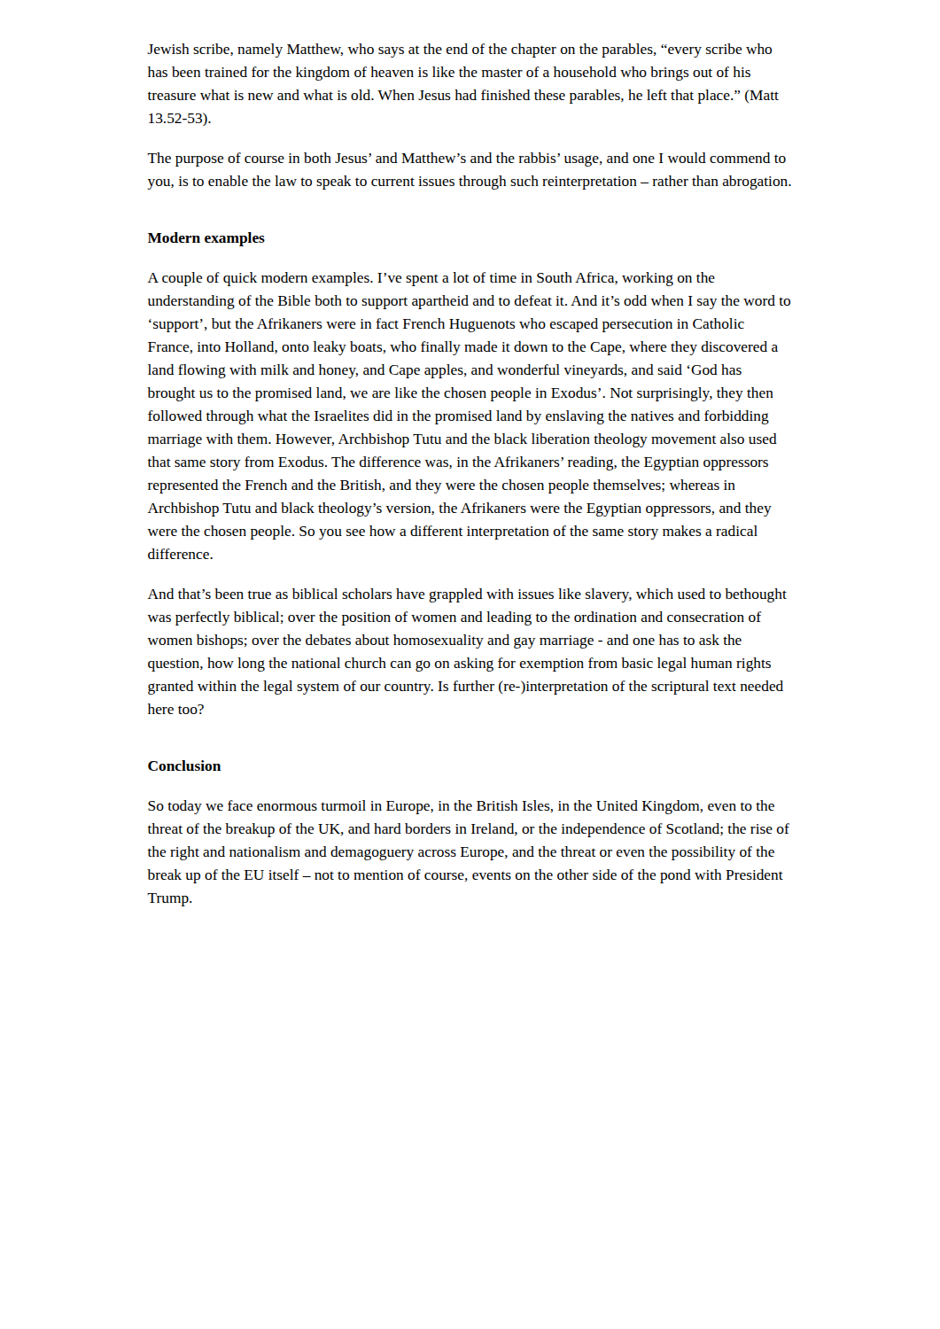Jewish scribe, namely Matthew, who says at the end of the chapter on the parables, “every scribe who has been trained for the kingdom of heaven is like the master of a household who brings out of his treasure what is new and what is old. When Jesus had finished these parables, he left that place.” (Matt 13.52-53).
The purpose of course in both Jesus’ and Matthew’s and the rabbis’ usage, and one I would commend to you, is to enable the law to speak to current issues through such reinterpretation – rather than abrogation.
Modern examples
A couple of quick modern examples. I’ve spent a lot of time in South Africa, working on the understanding of the Bible both to support apartheid and to defeat it. And it’s odd when I say the word to ‘support’, but the Afrikaners were in fact French Huguenots who escaped persecution in Catholic France, into Holland, onto leaky boats, who finally made it down to the Cape, where they discovered a land flowing with milk and honey, and Cape apples, and wonderful vineyards, and said ‘God has brought us to the promised land, we are like the chosen people in Exodus’. Not surprisingly, they then followed through what the Israelites did in the promised land by enslaving the natives and forbidding marriage with them. However, Archbishop Tutu and the black liberation theology movement also used that same story from Exodus. The difference was, in the Afrikaners’ reading, the Egyptian oppressors represented the French and the British, and they were the chosen people themselves; whereas in Archbishop Tutu and black theology’s version, the Afrikaners were the Egyptian oppressors, and they were the chosen people. So you see how a different interpretation of the same story makes a radical difference.
And that’s been true as biblical scholars have grappled with issues like slavery, which used to bethought was perfectly biblical; over the position of women and leading to the ordination and consecration of women bishops; over the debates about homosexuality and gay marriage - and one has to ask the question, how long the national church can go on asking for exemption from basic legal human rights granted within the legal system of our country. Is further (re-)interpretation of the scriptural text needed here too?
Conclusion
So today we face enormous turmoil in Europe, in the British Isles, in the United Kingdom, even to the threat of the breakup of the UK, and hard borders in Ireland, or the independence of Scotland; the rise of the right and nationalism and demagoguery across Europe, and the threat or even the possibility of the break up of the EU itself – not to mention of course, events on the other side of the pond with President Trump.